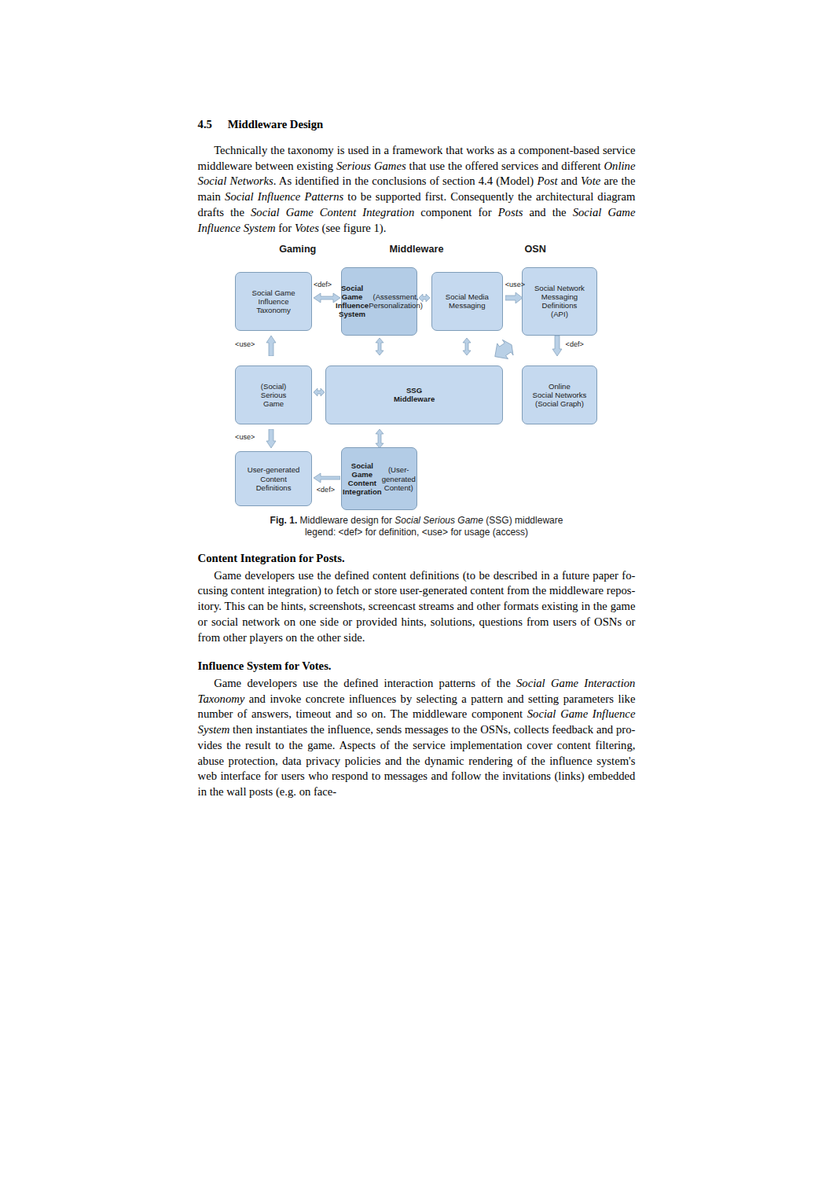4.5 Middleware Design
Technically the taxonomy is used in a framework that works as a component-based service middleware between existing Serious Games that use the offered services and different Online Social Networks. As identified in the conclusions of section 4.4 (Model) Post and Vote are the main Social Influence Patterns to be supported first. Consequently the architectural diagram drafts the Social Game Content Integration component for Posts and the Social Game Influence System for Votes (see figure 1).
Gaming Middleware OSN
Social Game
Influence
Taxonomy
Social Game
Influence System
(Assessment,
Personalization)
Social Media
Messaging
Social Network
Messaging
Definitions
(API)
<def>
<use>
<use>
<def>
(Social)
Serious
Game
SSG
Middleware
Online
Social Networks
(Social Graph)
<use>
User-generated
Content
Definitions
Social Game
Content
Integration
(User-generated
Content)
<def>
Fig. 1. Middleware design for Social Serious Game (SSG) middleware
legend: <def> for definition, <use> for usage (access)
Content Integration for Posts.
Game developers use the defined content definitions (to be described in a future paper focusing content integration) to fetch or store user-generated content from the middleware repository. This can be hints, screenshots, screencast streams and other formats existing in the game or social network on one side or provided hints, solutions, questions from users of OSNs or from other players on the other side.
Influence System for Votes.
Game developers use the defined interaction patterns of the Social Game Interaction Taxonomy and invoke concrete influences by selecting a pattern and setting parameters like number of answers, timeout and so on. The middleware component Social Game Influence System then instantiates the influence, sends messages to the OSNs, collects feedback and provides the result to the game. Aspects of the service implementation cover content filtering, abuse protection, data privacy policies and the dynamic rendering of the influence system's web interface for users who respond to messages and follow the invitations (links) embedded in the wall posts (e.g. on face-